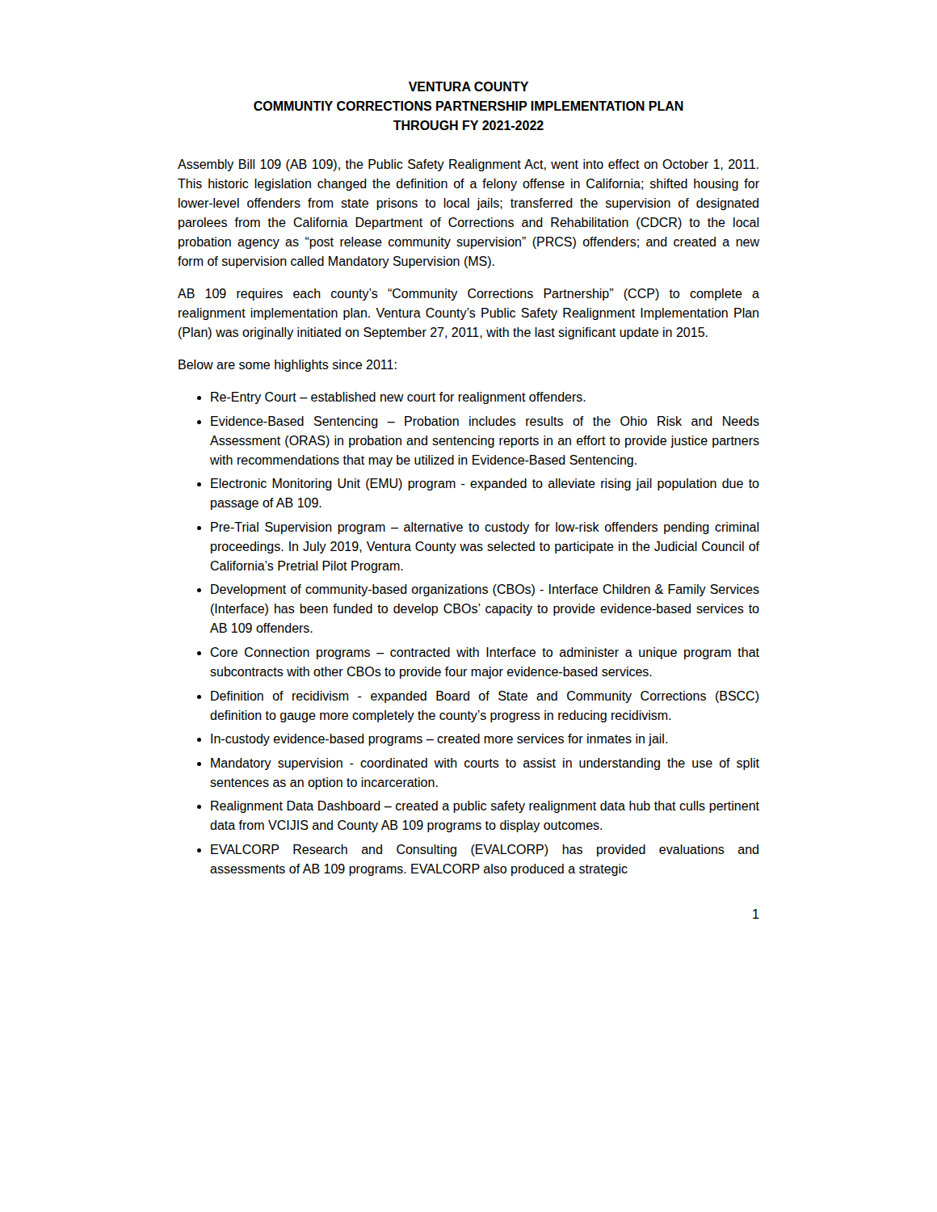VENTURA COUNTY
COMMUNTIY CORRECTIONS PARTNERSHIP IMPLEMENTATION PLAN
THROUGH FY 2021-2022
Assembly Bill 109 (AB 109), the Public Safety Realignment Act, went into effect on October 1, 2011. This historic legislation changed the definition of a felony offense in California; shifted housing for lower-level offenders from state prisons to local jails; transferred the supervision of designated parolees from the California Department of Corrections and Rehabilitation (CDCR) to the local probation agency as “post release community supervision” (PRCS) offenders; and created a new form of supervision called Mandatory Supervision (MS).
AB 109 requires each county’s “Community Corrections Partnership” (CCP) to complete a realignment implementation plan. Ventura County’s Public Safety Realignment Implementation Plan (Plan) was originally initiated on September 27, 2011, with the last significant update in 2015.
Below are some highlights since 2011:
Re-Entry Court – established new court for realignment offenders.
Evidence-Based Sentencing – Probation includes results of the Ohio Risk and Needs Assessment (ORAS) in probation and sentencing reports in an effort to provide justice partners with recommendations that may be utilized in Evidence-Based Sentencing.
Electronic Monitoring Unit (EMU) program - expanded to alleviate rising jail population due to passage of AB 109.
Pre-Trial Supervision program – alternative to custody for low-risk offenders pending criminal proceedings. In July 2019, Ventura County was selected to participate in the Judicial Council of California’s Pretrial Pilot Program.
Development of community-based organizations (CBOs) - Interface Children & Family Services (Interface) has been funded to develop CBOs’ capacity to provide evidence-based services to AB 109 offenders.
Core Connection programs – contracted with Interface to administer a unique program that subcontracts with other CBOs to provide four major evidence-based services.
Definition of recidivism - expanded Board of State and Community Corrections (BSCC) definition to gauge more completely the county’s progress in reducing recidivism.
In-custody evidence-based programs – created more services for inmates in jail.
Mandatory supervision - coordinated with courts to assist in understanding the use of split sentences as an option to incarceration.
Realignment Data Dashboard – created a public safety realignment data hub that culls pertinent data from VCIJIS and County AB 109 programs to display outcomes.
EVALCORP Research and Consulting (EVALCORP) has provided evaluations and assessments of AB 109 programs. EVALCORP also produced a strategic
1